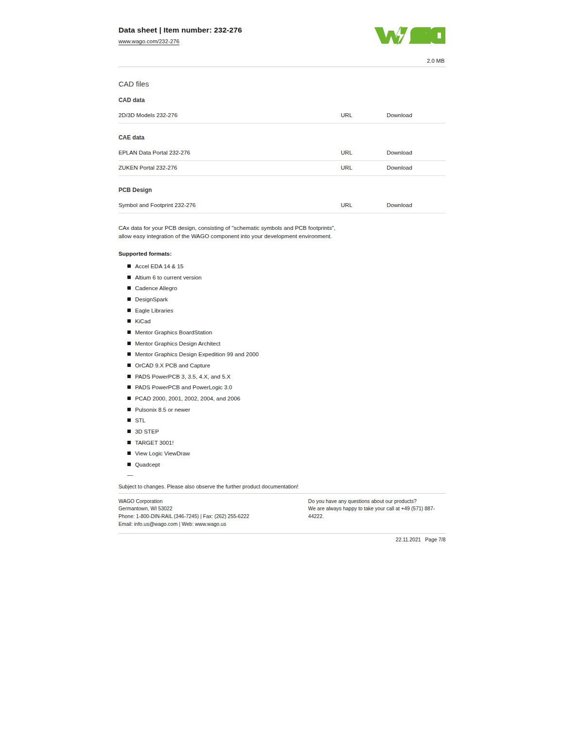Data sheet | Item number: 232-276
www.wago.com/232-276
2.0 MB
CAD files
CAD data
| 2D/3D Models 232-276 | URL | Download |
CAE data
| EPLAN Data Portal 232-276 | URL | Download |
| ZUKEN Portal 232-276 | URL | Download |
PCB Design
| Symbol and Footprint 232-276 | URL | Download |
CAx data for your PCB design, consisting of "schematic symbols and PCB footprints",
allow easy integration of the WAGO component into your development environment.
Supported formats:
Accel EDA 14 & 15
Altium 6 to current version
Cadence Allegro
DesignSpark
Eagle Libraries
KiCad
Mentor Graphics BoardStation
Mentor Graphics Design Architect
Mentor Graphics Design Expedition 99 and 2000
OrCAD 9.X PCB and Capture
PADS PowerPCB 3, 3.5, 4.X, and 5.X
PADS PowerPCB and PowerLogic 3.0
PCAD 2000, 2001, 2002, 2004, and 2006
Pulsonix 8.5 or newer
STL
3D STEP
TARGET 3001!
View Logic ViewDraw
Quadcept
—
Subject to changes. Please also observe the further product documentation!
WAGO Corporation
Germantown, WI 53022
Phone: 1-800-DIN-RAIL (346-7245) | Fax: (262) 255-6222
Email: info.us@wago.com | Web: www.wago.us
Do you have any questions about our products?
We are always happy to take your call at +49 (571) 887-44222.
22.11.2021 Page 7/8